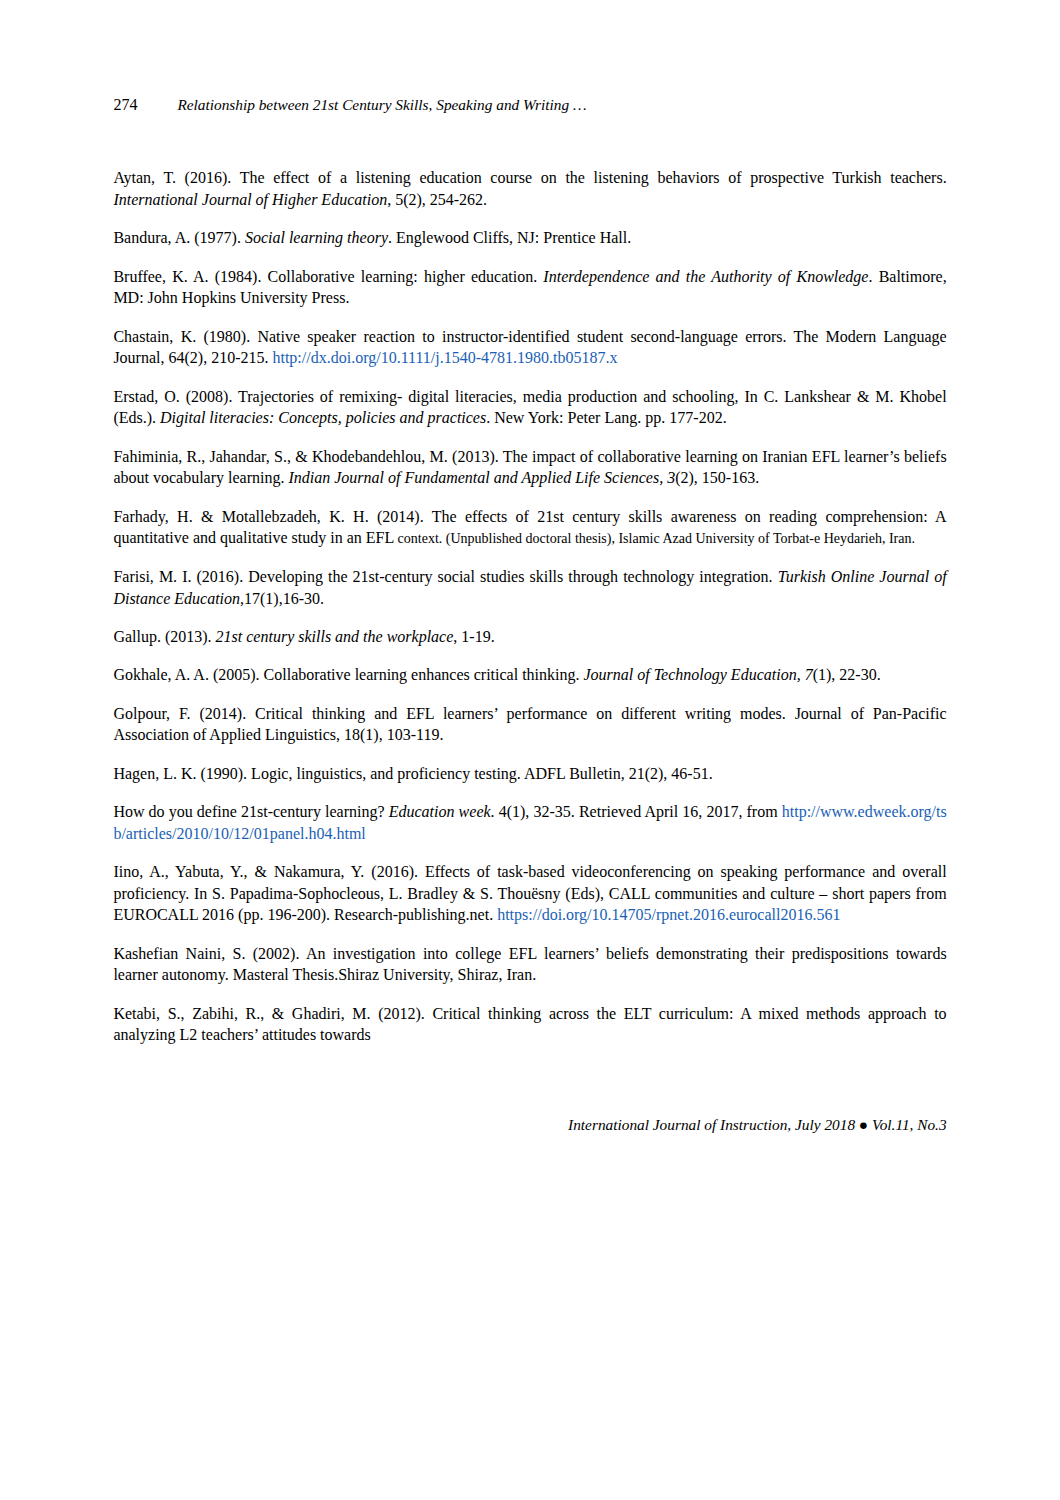274 Relationship between 21st Century Skills, Speaking and Writing …
Aytan, T. (2016). The effect of a listening education course on the listening behaviors of prospective Turkish teachers. International Journal of Higher Education, 5(2), 254-262.
Bandura, A. (1977). Social learning theory. Englewood Cliffs, NJ: Prentice Hall.
Bruffee, K. A. (1984). Collaborative learning: higher education. Interdependence and the Authority of Knowledge. Baltimore, MD: John Hopkins University Press.
Chastain, K. (1980). Native speaker reaction to instructor-identified student second-language errors. The Modern Language Journal, 64(2), 210-215. http://dx.doi.org/10.1111/j.1540-4781.1980.tb05187.x
Erstad, O. (2008). Trajectories of remixing- digital literacies, media production and schooling, In C. Lankshear & M. Khobel (Eds.). Digital literacies: Concepts, policies and practices. New York: Peter Lang. pp. 177-202.
Fahiminia, R., Jahandar, S., & Khodebandehlou, M. (2013). The impact of collaborative learning on Iranian EFL learner’s beliefs about vocabulary learning. Indian Journal of Fundamental and Applied Life Sciences, 3(2), 150-163.
Farhady, H. & Motallebzadeh, K. H. (2014). The effects of 21st century skills awareness on reading comprehension: A quantitative and qualitative study in an EFL context. (Unpublished doctoral thesis), Islamic Azad University of Torbat-e Heydarieh, Iran.
Farisi, M. I. (2016). Developing the 21st-century social studies skills through technology integration. Turkish Online Journal of Distance Education,17(1),16-30.
Gallup. (2013). 21st century skills and the workplace, 1-19.
Gokhale, A. A. (2005). Collaborative learning enhances critical thinking. Journal of Technology Education, 7(1), 22-30.
Golpour, F. (2014). Critical thinking and EFL learners’ performance on different writing modes. Journal of Pan-Pacific Association of Applied Linguistics, 18(1), 103-119.
Hagen, L. K. (1990). Logic, linguistics, and proficiency testing. ADFL Bulletin, 21(2), 46-51.
How do you define 21st-century learning? Education week. 4(1), 32-35. Retrieved April 16, 2017, from http://www.edweek.org/tsb/articles/2010/10/12/01panel.h04.html
Iino, A., Yabuta, Y., & Nakamura, Y. (2016). Effects of task-based videoconferencing on speaking performance and overall proficiency. In S. Papadima-Sophocleous, L. Bradley & S. Thouësny (Eds), CALL communities and culture – short papers from EUROCALL 2016 (pp. 196-200). Research-publishing.net. https://doi.org/10.14705/rpnet.2016.eurocall2016.561
Kashefian Naini, S. (2002). An investigation into college EFL learners’ beliefs demonstrating their predispositions towards learner autonomy. Masteral Thesis.Shiraz University, Shiraz, Iran.
Ketabi, S., Zabihi, R., & Ghadiri, M. (2012). Critical thinking across the ELT curriculum: A mixed methods approach to analyzing L2 teachers’ attitudes towards
International Journal of Instruction, July 2018 ● Vol.11, No.3